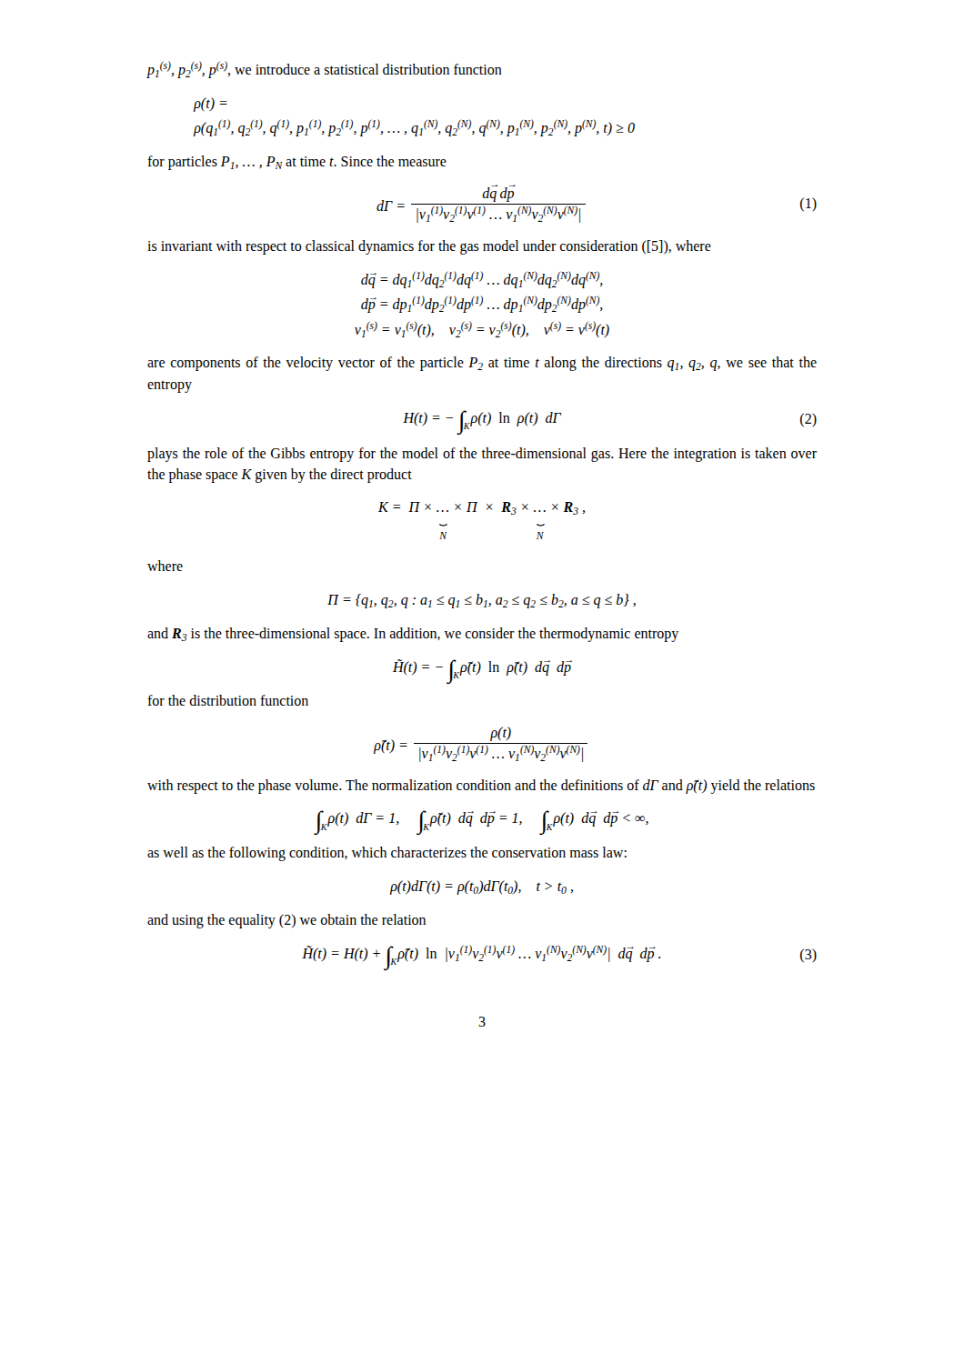p1(s), p2(s), p(s), we introduce a statistical distribution function
ρ(t) = ρ(q1(1), q2(1), q(1), p1(1), p2(1), p(1), … , q1(N), q2(N), q(N), p1(N), p2(N), p(N), t) ≥ 0
for particles P1, … , PN at time t. Since the measure
dΓ = dq dp |v1(1)v2(1)v(1) … v1(N)v2(N)v(N)| (1)
is invariant with respect to classical dynamics for the gas model under consideration ([5]), where
dq = dq1(1)dq2(1)dq(1) … dq1(N)dq2(N)dq(N), dp = dp1(1)dp2(1)dp(1) … dp1(N)dp2(N)dp(N), v1(s) = v1(s)(t), v2(s) = v2(s)(t), v(s) = v(s)(t)
are components of the velocity vector of the particle P2 at time t along the directions q1, q2, q, we see that the entropy
H(t) = − ∫K ρ(t) ln ρ(t) dΓ (2)
plays the role of the Gibbs entropy for the model of the three-dimensional gas. Here the integration is taken over the phase space K given by the direct product
K = Π × … × Π ⏟ N × R3 × … × R3 ⏟ N ,
where
Π = {q1, q2, q : a1 ≤ q1 ≤ b1, a2 ≤ q2 ≤ b2, a ≤ q ≤ b} ,
and R3 is the three-dimensional space. In addition, we consider the thermodynamic entropy
H̃(t) = − ∫K ρ̃(t) ln ρ̃(t) dq dp
for the distribution function
ρ̃(t) = ρ(t) |v1(1)v2(1)v(1) … v1(N)v2(N)v(N)|
with respect to the phase volume. The normalization condition and the definitions of dΓ and ρ̃(t) yield the relations
∫K ρ(t) dΓ = 1, ∫K ρ̃(t) dq dp = 1, ∫K ρ(t) dq dp < ∞,
as well as the following condition, which characterizes the conservation mass law:
ρ(t)dΓ(t) = ρ(t0)dΓ(t0), t > t0 ,
and using the equality (2) we obtain the relation
H̃(t) = H(t) + ∫K ρ̃(t) ln |v1(1)v2(1)v(1) … v1(N)v2(N)v(N)| dq dp . (3)
3